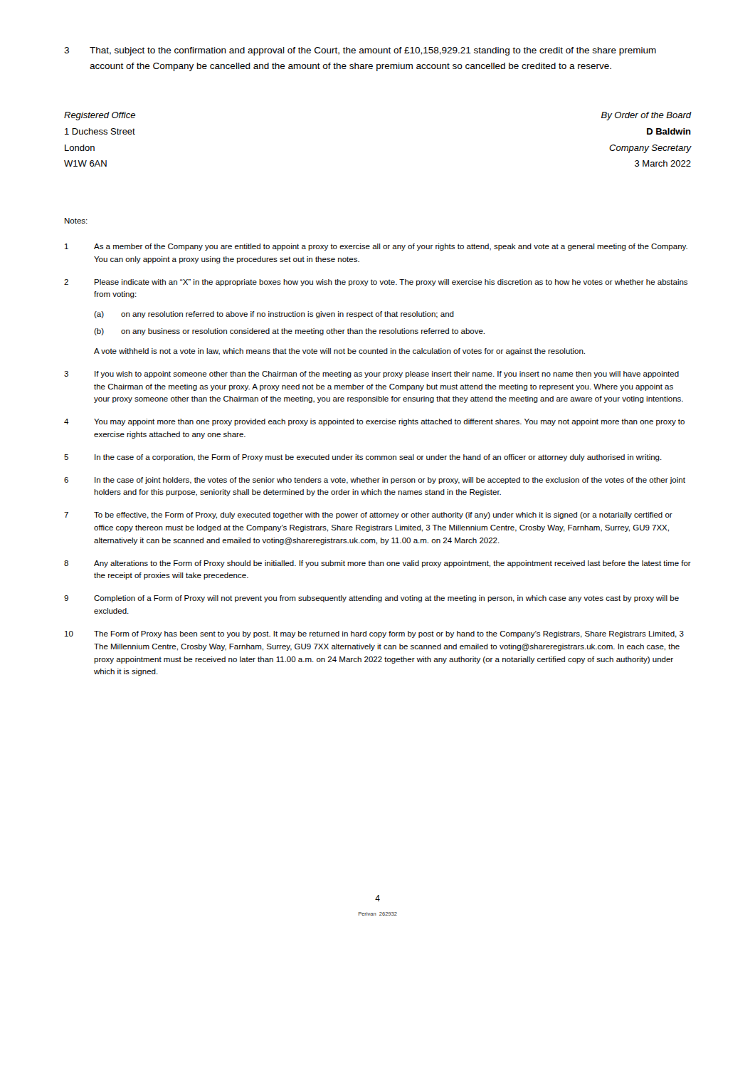3
That, subject to the confirmation and approval of the Court, the amount of £10,158,929.21 standing to the credit of the share premium account of the Company be cancelled and the amount of the share premium account so cancelled be credited to a reserve.
Registered Office
1 Duchess Street
London
W1W 6AN
By Order of the Board
D Baldwin
Company Secretary
3 March 2022
Notes:
As a member of the Company you are entitled to appoint a proxy to exercise all or any of your rights to attend, speak and vote at a general meeting of the Company. You can only appoint a proxy using the procedures set out in these notes.
Please indicate with an “X” in the appropriate boxes how you wish the proxy to vote. The proxy will exercise his discretion as to how he votes or whether he abstains from voting:
on any resolution referred to above if no instruction is given in respect of that resolution; and
on any business or resolution considered at the meeting other than the resolutions referred to above.
A vote withheld is not a vote in law, which means that the vote will not be counted in the calculation of votes for or against the resolution.
If you wish to appoint someone other than the Chairman of the meeting as your proxy please insert their name. If you insert no name then you will have appointed the Chairman of the meeting as your proxy. A proxy need not be a member of the Company but must attend the meeting to represent you. Where you appoint as your proxy someone other than the Chairman of the meeting, you are responsible for ensuring that they attend the meeting and are aware of your voting intentions.
You may appoint more than one proxy provided each proxy is appointed to exercise rights attached to different shares. You may not appoint more than one proxy to exercise rights attached to any one share.
In the case of a corporation, the Form of Proxy must be executed under its common seal or under the hand of an officer or attorney duly authorised in writing.
In the case of joint holders, the votes of the senior who tenders a vote, whether in person or by proxy, will be accepted to the exclusion of the votes of the other joint holders and for this purpose, seniority shall be determined by the order in which the names stand in the Register.
To be effective, the Form of Proxy, duly executed together with the power of attorney or other authority (if any) under which it is signed (or a notarially certified or office copy thereon must be lodged at the Company’s Registrars, Share Registrars Limited, 3 The Millennium Centre, Crosby Way, Farnham, Surrey, GU9 7XX, alternatively it can be scanned and emailed to voting@shareregistrars.uk.com, by 11.00 a.m. on 24 March 2022.
Any alterations to the Form of Proxy should be initialled. If you submit more than one valid proxy appointment, the appointment received last before the latest time for the receipt of proxies will take precedence.
Completion of a Form of Proxy will not prevent you from subsequently attending and voting at the meeting in person, in which case any votes cast by proxy will be excluded.
The Form of Proxy has been sent to you by post. It may be returned in hard copy form by post or by hand to the Company’s Registrars, Share Registrars Limited, 3 The Millennium Centre, Crosby Way, Farnham, Surrey, GU9 7XX alternatively it can be scanned and emailed to voting@shareregistrars.uk.com. In each case, the proxy appointment must be received no later than 11.00 a.m. on 24 March 2022 together with any authority (or a notarially certified copy of such authority) under which it is signed.
4
Perivan 262932